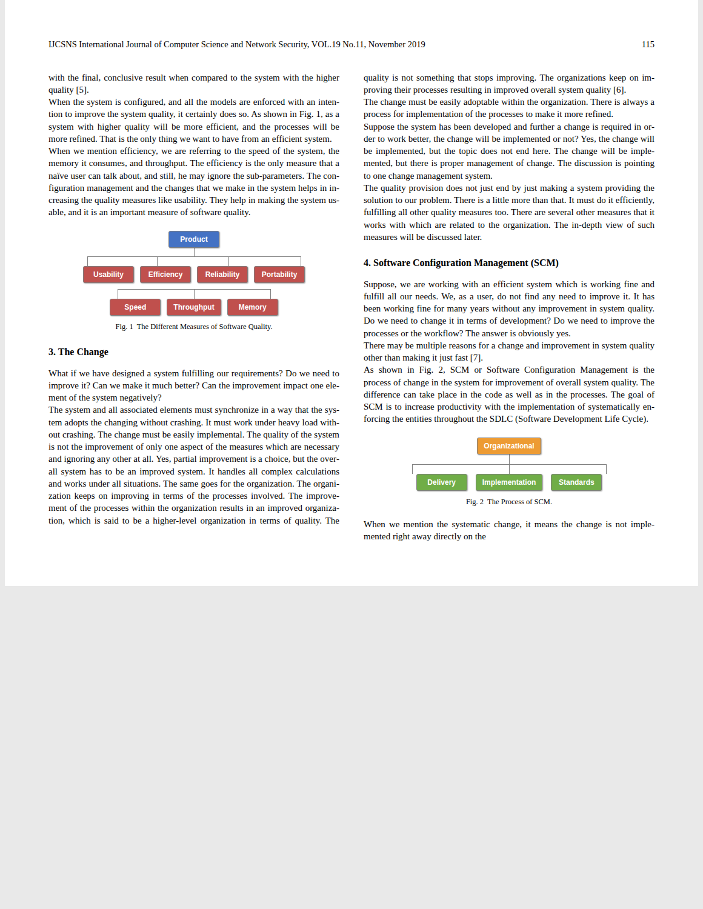IJCSNS International Journal of Computer Science and Network Security, VOL.19 No.11, November 2019
115
with the final, conclusive result when compared to the system with the higher quality [5].
When the system is configured, and all the models are enforced with an intention to improve the system quality, it certainly does so. As shown in Fig. 1, as a system with higher quality will be more efficient, and the processes will be more refined. That is the only thing we want to have from an efficient system.
When we mention efficiency, we are referring to the speed of the system, the memory it consumes, and throughput. The efficiency is the only measure that a naïve user can talk about, and still, he may ignore the sub-parameters. The configuration management and the changes that we make in the system helps in increasing the quality measures like usability. They help in making the system usable, and it is an important measure of software quality.
Product
Usability Efficiency Reliability Portability
Speed Throughput Memory
Fig. 1 The Different Measures of Software Quality.
3. The Change
What if we have designed a system fulfilling our requirements? Do we need to improve it? Can we make it much better? Can the improvement impact one element of the system negatively?
The system and all associated elements must synchronize in a way that the system adopts the changing without crashing. It must work under heavy load without crashing. The change must be easily implemental. The quality of the system is not the improvement of only one aspect of the measures which are necessary and ignoring any other at all. Yes, partial improvement is a choice, but the overall system has to be an improved system. It handles all complex calculations and works under all situations. The same goes for the organization. The organization keeps on improving in terms of the processes involved. The improvement of the processes within the organization results in an improved organization, which is said to be a higher-level organization in terms of quality. The quality is not something that stops improving. The organizations keep on improving their processes resulting in improved overall system quality [6].
The change must be easily adoptable within the organization. There is always a process for implementation of the processes to make it more refined.
Suppose the system has been developed and further a change is required in order to work better, the change will be implemented or not? Yes, the change will be implemented, but the topic does not end here. The change will be implemented, but there is proper management of change. The discussion is pointing to one change management system.
The quality provision does not just end by just making a system providing the solution to our problem. There is a little more than that. It must do it efficiently, fulfilling all other quality measures too. There are several other measures that it works with which are related to the organization. The in-depth view of such measures will be discussed later.
4. Software Configuration Management (SCM)
Suppose, we are working with an efficient system which is working fine and fulfill all our needs. We, as a user, do not find any need to improve it. It has been working fine for many years without any improvement in system quality. Do we need to change it in terms of development? Do we need to improve the processes or the workflow? The answer is obviously yes.
There may be multiple reasons for a change and improvement in system quality other than making it just fast [7].
As shown in Fig. 2, SCM or Software Configuration Management is the process of change in the system for improvement of overall system quality. The difference can take place in the code as well as in the processes. The goal of SCM is to increase productivity with the implementation of systematically enforcing the entities throughout the SDLC (Software Development Life Cycle).
Organizational
Delivery Implementation Standards
Fig. 2 The Process of SCM.
When we mention the systematic change, it means the change is not implemented right away directly on the